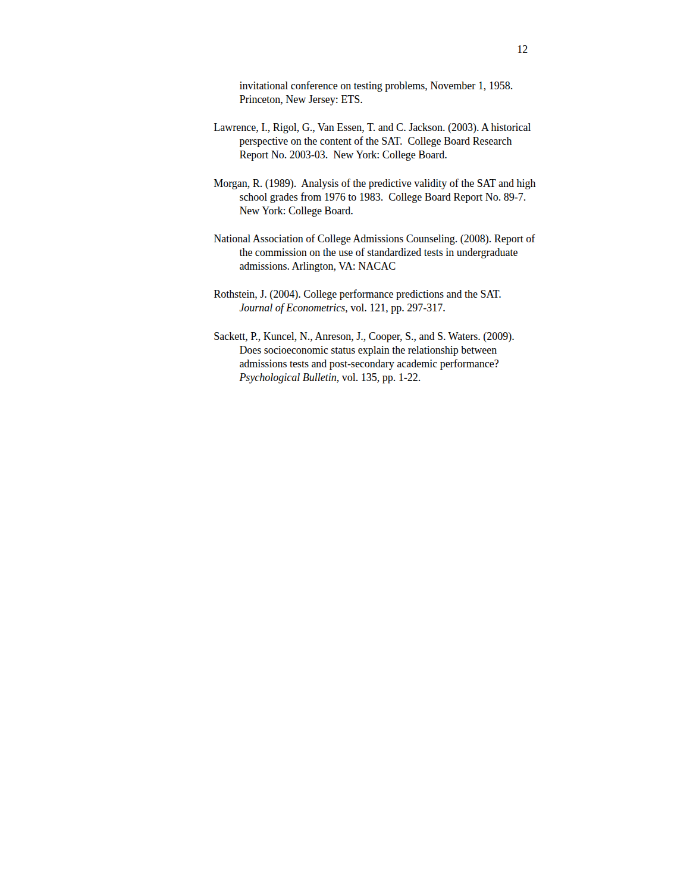12
invitational conference on testing problems, November 1, 1958. Princeton, New Jersey: ETS.
Lawrence, I., Rigol, G., Van Essen, T. and C. Jackson. (2003). A historical perspective on the content of the SAT. College Board Research Report No. 2003-03. New York: College Board.
Morgan, R. (1989). Analysis of the predictive validity of the SAT and high school grades from 1976 to 1983. College Board Report No. 89-7. New York: College Board.
National Association of College Admissions Counseling. (2008). Report of the commission on the use of standardized tests in undergraduate admissions. Arlington, VA: NACAC
Rothstein, J. (2004). College performance predictions and the SAT. Journal of Econometrics, vol. 121, pp. 297-317.
Sackett, P., Kuncel, N., Anreson, J., Cooper, S., and S. Waters. (2009). Does socioeconomic status explain the relationship between admissions tests and post-secondary academic performance? Psychological Bulletin, vol. 135, pp. 1-22.